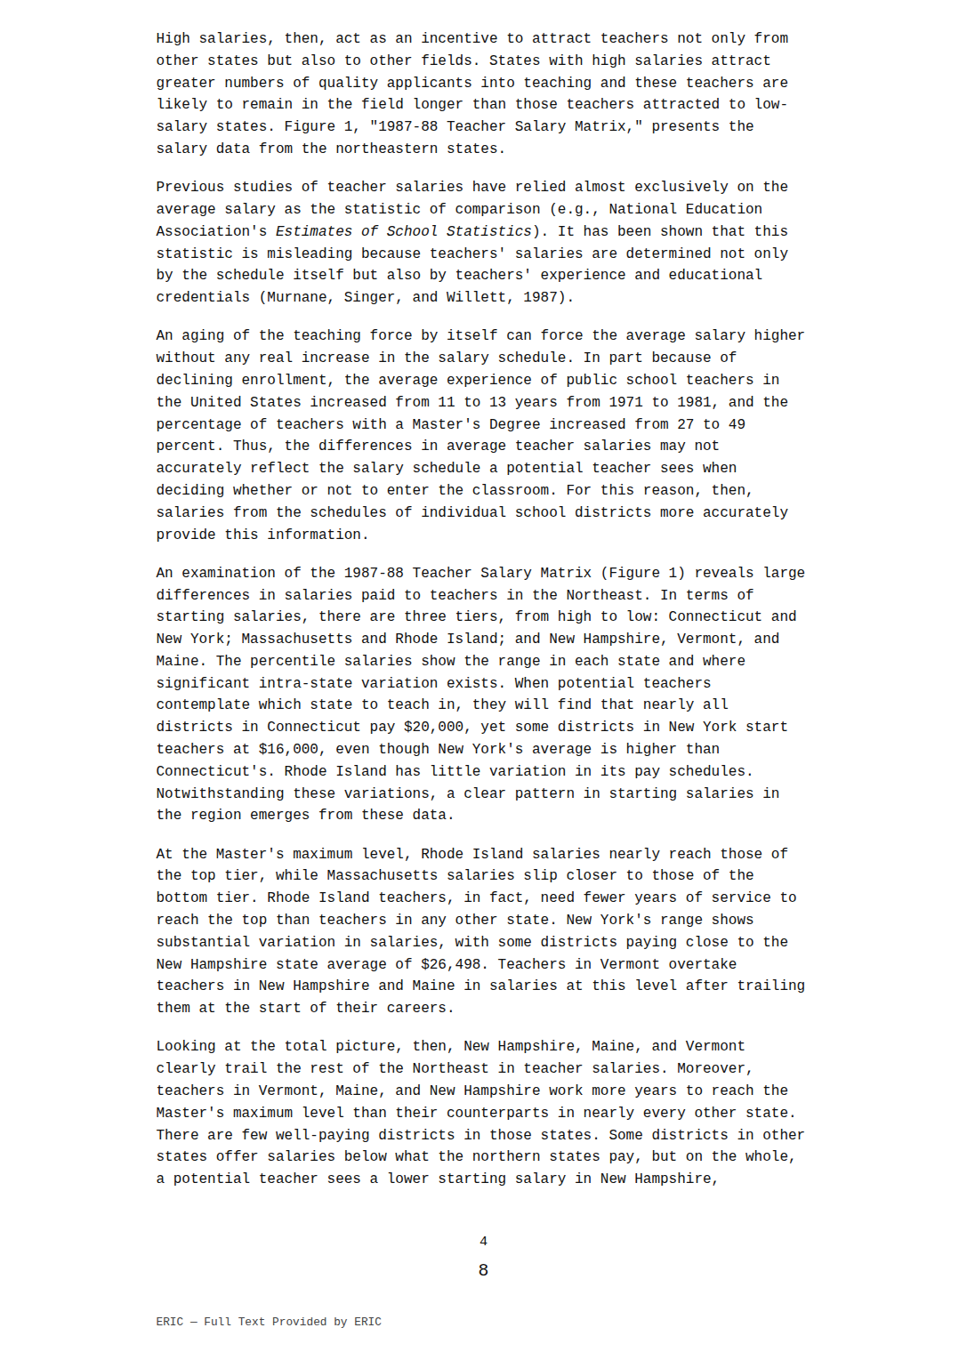High salaries, then, act as an incentive to attract teachers not only from other states but also to other fields. States with high salaries attract greater numbers of quality applicants into teaching and these teachers are likely to remain in the field longer than those teachers attracted to low-salary states. Figure 1, "1987-88 Teacher Salary Matrix," presents the salary data from the northeastern states.
Previous studies of teacher salaries have relied almost exclusively on the average salary as the statistic of comparison (e.g., National Education Association's Estimates of School Statistics). It has been shown that this statistic is misleading because teachers' salaries are determined not only by the schedule itself but also by teachers' experience and educational credentials (Murnane, Singer, and Willett, 1987).
An aging of the teaching force by itself can force the average salary higher without any real increase in the salary schedule. In part because of declining enrollment, the average experience of public school teachers in the United States increased from 11 to 13 years from 1971 to 1981, and the percentage of teachers with a Master's Degree increased from 27 to 49 percent. Thus, the differences in average teacher salaries may not accurately reflect the salary schedule a potential teacher sees when deciding whether or not to enter the classroom. For this reason, then, salaries from the schedules of individual school districts more accurately provide this information.
An examination of the 1987-88 Teacher Salary Matrix (Figure 1) reveals large differences in salaries paid to teachers in the Northeast. In terms of starting salaries, there are three tiers, from high to low: Connecticut and New York; Massachusetts and Rhode Island; and New Hampshire, Vermont, and Maine. The percentile salaries show the range in each state and where significant intra-state variation exists. When potential teachers contemplate which state to teach in, they will find that nearly all districts in Connecticut pay $20,000, yet some districts in New York start teachers at $16,000, even though New York's average is higher than Connecticut's. Rhode Island has little variation in its pay schedules. Notwithstanding these variations, a clear pattern in starting salaries in the region emerges from these data.
At the Master's maximum level, Rhode Island salaries nearly reach those of the top tier, while Massachusetts salaries slip closer to those of the bottom tier. Rhode Island teachers, in fact, need fewer years of service to reach the top than teachers in any other state. New York's range shows substantial variation in salaries, with some districts paying close to the New Hampshire state average of $26,498. Teachers in Vermont overtake teachers in New Hampshire and Maine in salaries at this level after trailing them at the start of their careers.
Looking at the total picture, then, New Hampshire, Maine, and Vermont clearly trail the rest of the Northeast in teacher salaries. Moreover, teachers in Vermont, Maine, and New Hampshire work more years to reach the Master's maximum level than their counterparts in nearly every other state. There are few well-paying districts in those states. Some districts in other states offer salaries below what the northern states pay, but on the whole, a potential teacher sees a lower starting salary in New Hampshire,
4 8
ERIC — Full Text Provided by ERIC